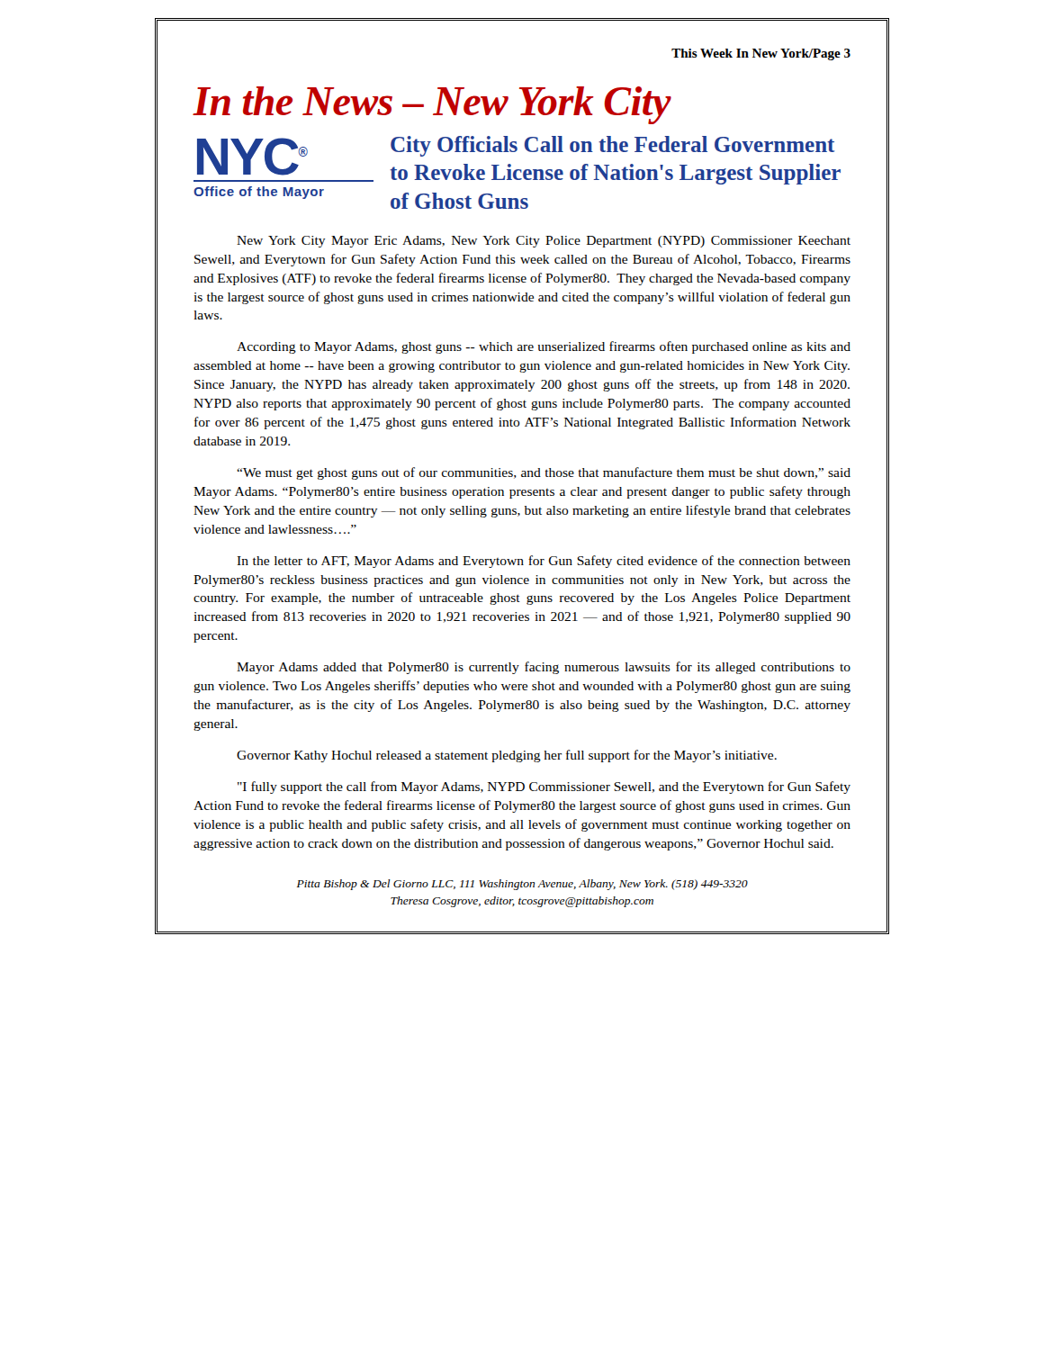This Week In New York/Page 3
In the News – New York City
NYC®
Office of the Mayor
City Officials Call on the Federal Government to Revoke License of Nation's Largest Supplier of Ghost Guns
New York City Mayor Eric Adams, New York City Police Department (NYPD) Commissioner Keechant Sewell, and Everytown for Gun Safety Action Fund this week called on the Bureau of Alcohol, Tobacco, Firearms and Explosives (ATF) to revoke the federal firearms license of Polymer80. They charged the Nevada-based company is the largest source of ghost guns used in crimes nationwide and cited the company’s willful violation of federal gun laws.
According to Mayor Adams, ghost guns -- which are unserialized firearms often purchased online as kits and assembled at home -- have been a growing contributor to gun violence and gun-related homicides in New York City. Since January, the NYPD has already taken approximately 200 ghost guns off the streets, up from 148 in 2020. NYPD also reports that approximately 90 percent of ghost guns include Polymer80 parts. The company accounted for over 86 percent of the 1,475 ghost guns entered into ATF’s National Integrated Ballistic Information Network database in 2019.
“We must get ghost guns out of our communities, and those that manufacture them must be shut down,” said Mayor Adams. “Polymer80’s entire business operation presents a clear and present danger to public safety through New York and the entire country — not only selling guns, but also marketing an entire lifestyle brand that celebrates violence and lawlessness….”
In the letter to AFT, Mayor Adams and Everytown for Gun Safety cited evidence of the connection between Polymer80’s reckless business practices and gun violence in communities not only in New York, but across the country. For example, the number of untraceable ghost guns recovered by the Los Angeles Police Department increased from 813 recoveries in 2020 to 1,921 recoveries in 2021 — and of those 1,921, Polymer80 supplied 90 percent.
Mayor Adams added that Polymer80 is currently facing numerous lawsuits for its alleged contributions to gun violence. Two Los Angeles sheriffs’ deputies who were shot and wounded with a Polymer80 ghost gun are suing the manufacturer, as is the city of Los Angeles. Polymer80 is also being sued by the Washington, D.C. attorney general.
Governor Kathy Hochul released a statement pledging her full support for the Mayor’s initiative.
"I fully support the call from Mayor Adams, NYPD Commissioner Sewell, and the Everytown for Gun Safety Action Fund to revoke the federal firearms license of Polymer80 the largest source of ghost guns used in crimes. Gun violence is a public health and public safety crisis, and all levels of government must continue working together on aggressive action to crack down on the distribution and possession of dangerous weapons,” Governor Hochul said.
Pitta Bishop & Del Giorno LLC, 111 Washington Avenue, Albany, New York. (518) 449-3320
Theresa Cosgrove, editor, tcosgrove@pittabishop.com